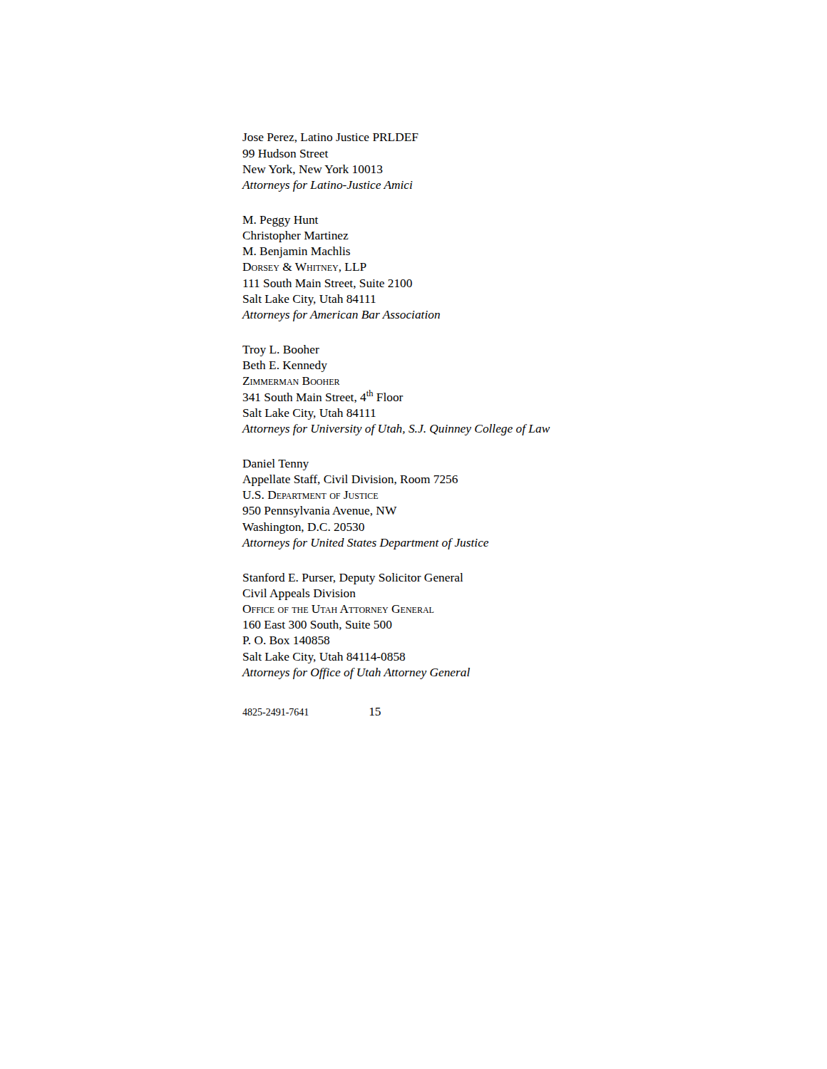Jose Perez, Latino Justice PRLDEF
99 Hudson Street
New York, New York 10013
Attorneys for Latino-Justice Amici
M. Peggy Hunt
Christopher Martinez
M. Benjamin Machlis
Dorsey & Whitney, LLP
111 South Main Street, Suite 2100
Salt Lake City, Utah 84111
Attorneys for American Bar Association
Troy L. Booher
Beth E. Kennedy
Zimmerman Booher
341 South Main Street, 4th Floor
Salt Lake City, Utah 84111
Attorneys for University of Utah, S.J. Quinney College of Law
Daniel Tenny
Appellate Staff, Civil Division, Room 7256
U.S. Department of Justice
950 Pennsylvania Avenue, NW
Washington, D.C. 20530
Attorneys for United States Department of Justice
Stanford E. Purser, Deputy Solicitor General
Civil Appeals Division
Office of the Utah Attorney General
160 East 300 South, Suite 500
P. O. Box 140858
Salt Lake City, Utah 84114-0858
Attorneys for Office of Utah Attorney General
4825-2491-7641 15